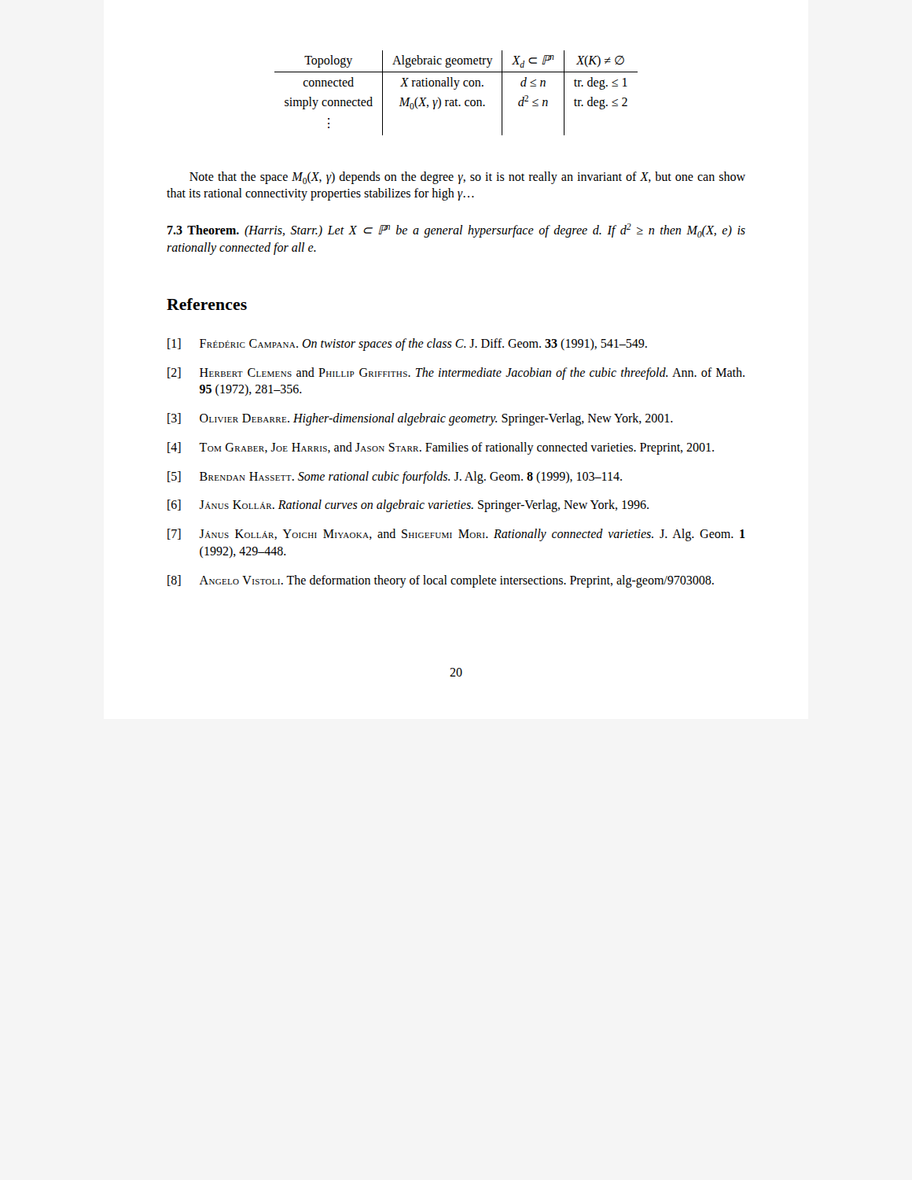| Topology | Algebraic geometry | X d ⊂ ℙ n | X ( K ) ≠ ∅ |
| --- | --- | --- | --- |
| connected | X rationally con. | d ≤ n | tr. deg. ≤ 1 |
| simply connected | M 0 ( X , γ ) rat. con. | d 2 ≤ n | tr. deg. ≤ 2 |
| ⋮ | | | |
Note that the space M0(X, γ) depends on the degree γ, so it is not really an invariant of X, but one can show that its rational connectivity properties stabilizes for high γ…
7.3 Theorem. (Harris, Starr.) Let X ⊂ ℙn be a general hypersurface of degree d. If d2 ≥ n then M0(X, e) is rationally connected for all e.
References
[1] Frédéric Campana. On twistor spaces of the class C. J. Diff. Geom. 33 (1991), 541–549.
[2] Herbert Clemens and Phillip Griffiths. The intermediate Jacobian of the cubic threefold. Ann. of Math. 95 (1972), 281–356.
[3] Olivier Debarre. Higher-dimensional algebraic geometry. Springer-Verlag, New York, 2001.
[4] Tom Graber, Joe Harris, and Jason Starr. Families of rationally connected varieties. Preprint, 2001.
[5] Brendan Hassett. Some rational cubic fourfolds. J. Alg. Geom. 8 (1999), 103–114.
[6] Jánus Kollár. Rational curves on algebraic varieties. Springer-Verlag, New York, 1996.
[7] Jánus Kollár, Yoichi Miyaoka, and Shigefumi Mori. Rationally connected varieties. J. Alg. Geom. 1 (1992), 429–448.
[8] Angelo Vistoli. The deformation theory of local complete intersections. Preprint, alg-geom/9703008.
20